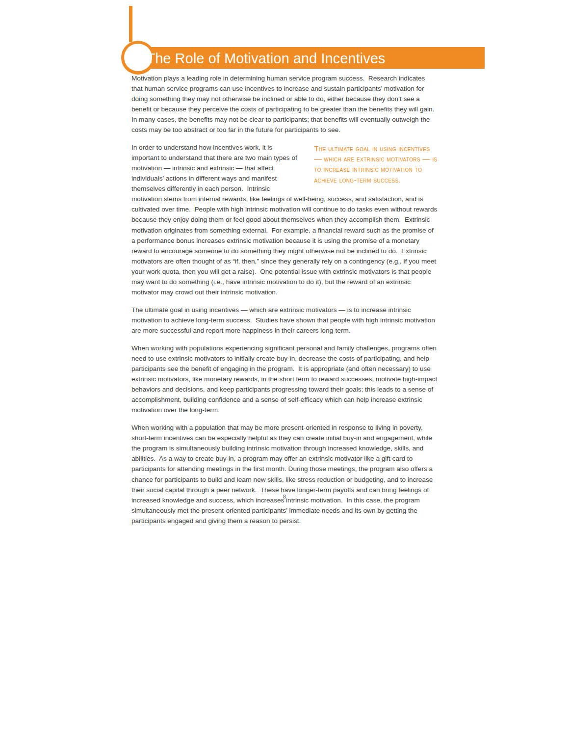The Role of Motivation and Incentives
Motivation plays a leading role in determining human service program success. Research indicates that human service programs can use incentives to increase and sustain participants’ motivation for doing something they may not otherwise be inclined or able to do, either because they don’t see a benefit or because they perceive the costs of participating to be greater than the benefits they will gain. In many cases, the benefits may not be clear to participants; that benefits will eventually outweigh the costs may be too abstract or too far in the future for participants to see.
The ultimate goal in using incentives — which are extrinsic motivators — is to increase intrinsic motivation to achieve long-term success.
In order to understand how incentives work, it is important to understand that there are two main types of motivation — intrinsic and extrinsic — that affect individuals’ actions in different ways and manifest themselves differently in each person. Intrinsic motivation stems from internal rewards, like feelings of well-being, success, and satisfaction, and is cultivated over time. People with high intrinsic motivation will continue to do tasks even without rewards because they enjoy doing them or feel good about themselves when they accomplish them. Extrinsic motivation originates from something external. For example, a financial reward such as the promise of a performance bonus increases extrinsic motivation because it is using the promise of a monetary reward to encourage someone to do something they might otherwise not be inclined to do. Extrinsic motivators are often thought of as “if, then,” since they generally rely on a contingency (e.g., if you meet your work quota, then you will get a raise). One potential issue with extrinsic motivators is that people may want to do something (i.e., have intrinsic motivation to do it), but the reward of an extrinsic motivator may crowd out their intrinsic motivation.
The ultimate goal in using incentives — which are extrinsic motivators — is to increase intrinsic motivation to achieve long-term success. Studies have shown that people with high intrinsic motivation are more successful and report more happiness in their careers long-term.
When working with populations experiencing significant personal and family challenges, programs often need to use extrinsic motivators to initially create buy-in, decrease the costs of participating, and help participants see the benefit of engaging in the program. It is appropriate (and often necessary) to use extrinsic motivators, like monetary rewards, in the short term to reward successes, motivate high-impact behaviors and decisions, and keep participants progressing toward their goals; this leads to a sense of accomplishment, building confidence and a sense of self-efficacy which can help increase extrinsic motivation over the long-term.
When working with a population that may be more present-oriented in response to living in poverty, short-term incentives can be especially helpful as they can create initial buy-in and engagement, while the program is simultaneously building intrinsic motivation through increased knowledge, skills, and abilities. As a way to create buy-in, a program may offer an extrinsic motivator like a gift card to participants for attending meetings in the first month. During those meetings, the program also offers a chance for participants to build and learn new skills, like stress reduction or budgeting, and to increase their social capital through a peer network. These have longer-term payoffs and can bring feelings of increased knowledge and success, which increases intrinsic motivation. In this case, the program simultaneously met the present-oriented participants’ immediate needs and its own by getting the participants engaged and giving them a reason to persist.
8